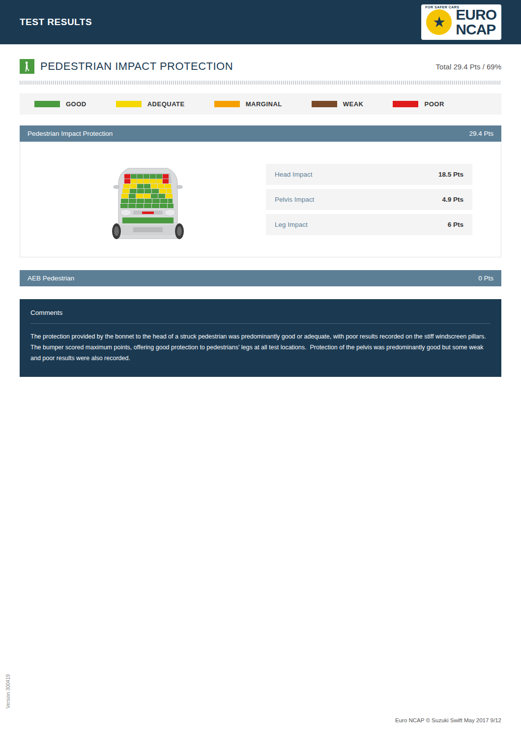TEST RESULTS
FOR SAFER CARS
EURO NCAP
PEDESTRIAN IMPACT PROTECTION
Total 29.4 Pts / 69%
GOOD
ADEQUATE
MARGINAL
WEAK
POOR
Pedestrian Impact Protection 29.4 Pts
Head Impact 18.5 Pts
Pelvis Impact 4.9 Pts
Leg Impact 6 Pts
AEB Pedestrian 0 Pts
Comments
The protection provided by the bonnet to the head of a struck pedestrian was predominantly good or adequate, with poor results recorded on the stiff windscreen pillars. The bumper scored maximum points, offering good protection to pedestrians' legs at all test locations. Protection of the pelvis was predominantly good but some weak and poor results were also recorded.
Version 300419
Euro NCAP © Suzuki Swift May 2017 9/12